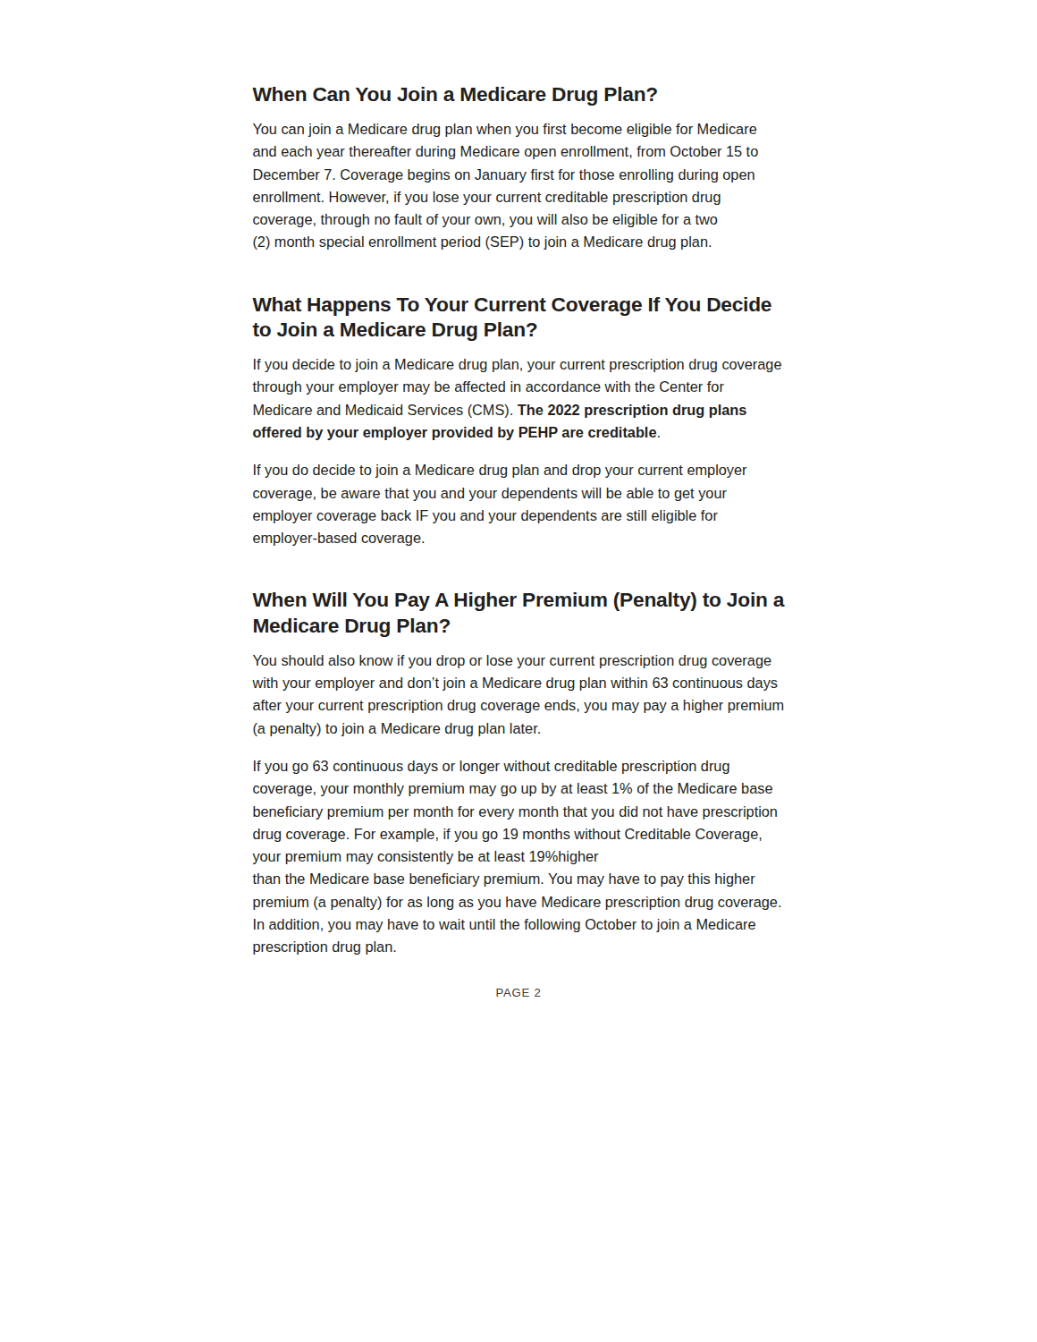When Can You Join a Medicare Drug Plan?
You can join a Medicare drug plan when you first become eligible for Medicare and each year thereafter during Medicare open enrollment, from October 15 to December 7. Coverage begins on January first for those enrolling during open enrollment. However, if you lose your current creditable prescription drug coverage, through no fault of your own, you will also be eligible for a two
(2) month special enrollment period (SEP) to join a Medicare drug plan.
What Happens To Your Current Coverage If You Decide to Join a Medicare Drug Plan?
If you decide to join a Medicare drug plan, your current prescription drug coverage through your employer may be affected in accordance with the Center for Medicare and Medicaid Services (CMS). The 2022 prescription drug plans offered by your employer provided by PEHP are creditable.
If you do decide to join a Medicare drug plan and drop your current employer coverage, be aware that you and your dependents will be able to get your employer coverage back IF you and your dependents are still eligible for employer-based coverage.
When Will You Pay A Higher Premium (Penalty) to Join a Medicare Drug Plan?
You should also know if you drop or lose your current prescription drug coverage with your employer and don’t join a Medicare drug plan within 63 continuous days after your current prescription drug coverage ends, you may pay a higher premium (a penalty) to join a Medicare drug plan later.
If you go 63 continuous days or longer without creditable prescription drug coverage, your monthly premium may go up by at least 1% of the Medicare base beneficiary premium per month for every month that you did not have prescription drug coverage. For example, if you go 19 months without Creditable Coverage, your premium may consistently be at least 19%higher
than the Medicare base beneficiary premium. You may have to pay this higher premium (a penalty) for as long as you have Medicare prescription drug coverage. In addition, you may have to wait until the following October to join a Medicare prescription drug plan.
PAGE 2